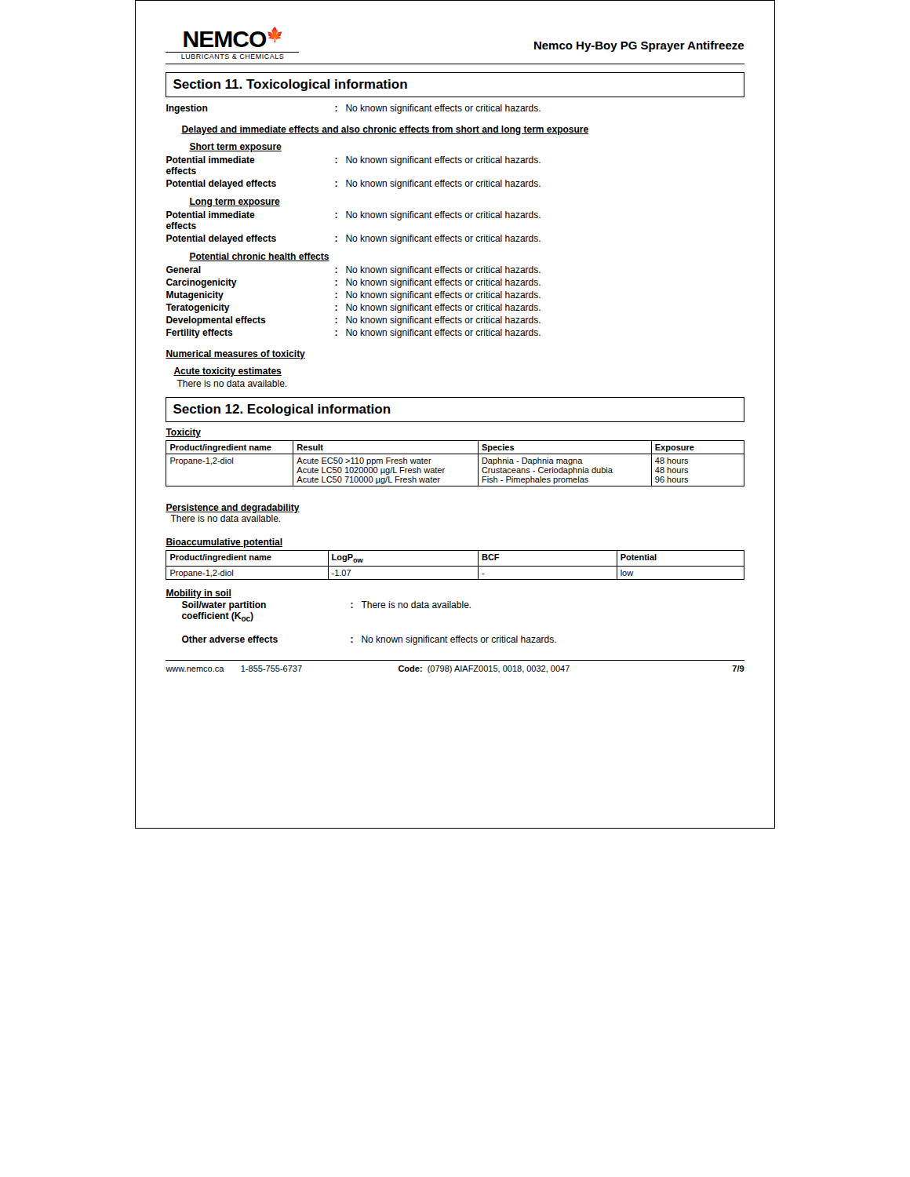NEMCO🍁
LUBRICANTS & CHEMICALS
Nemco Hy-Boy PG Sprayer Antifreeze
Section 11. Toxicological information
| Ingestion | : | No known significant effects or critical hazards. |
Delayed and immediate effects and also chronic effects from short and long term exposure
Short term exposure
| Potential immediate effects | : | No known significant effects or critical hazards. |
| Potential delayed effects | : | No known significant effects or critical hazards. |
Long term exposure
| Potential immediate effects | : | No known significant effects or critical hazards. |
| Potential delayed effects | : | No known significant effects or critical hazards. |
Potential chronic health effects
| General | : | No known significant effects or critical hazards. |
| Carcinogenicity | : | No known significant effects or critical hazards. |
| Mutagenicity | : | No known significant effects or critical hazards. |
| Teratogenicity | : | No known significant effects or critical hazards. |
| Developmental effects | : | No known significant effects or critical hazards. |
| Fertility effects | : | No known significant effects or critical hazards. |
Numerical measures of toxicity
Acute toxicity estimates
There is no data available.
Section 12. Ecological information
Toxicity
| Product/ingredient name | Result | Species | Exposure |
| --- | --- | --- | --- |
| Propane-1,2-diol | Acute EC50 >110 ppm Fresh water Acute LC50 1020000 µg/L Fresh water Acute LC50 710000 µg/L Fresh water | Daphnia - Daphnia magna Crustaceans - Ceriodaphnia dubia Fish - Pimephales promelas | 48 hours 48 hours 96 hours |
Persistence and degradability
There is no data available.
Bioaccumulative potential
| Product/ingredient name | LogP ow | BCF | Potential |
| --- | --- | --- | --- |
| Propane-1,2-diol | -1.07 | - | low |
Mobility in soil
| Soil/water partition coefficient (K oc ) | : | There is no data available. |
| Other adverse effects | : | No known significant effects or critical hazards. |
www.nemco.ca 1-855-755-6737
Code: (0798) AIAFZ0015, 0018, 0032, 0047
7/9